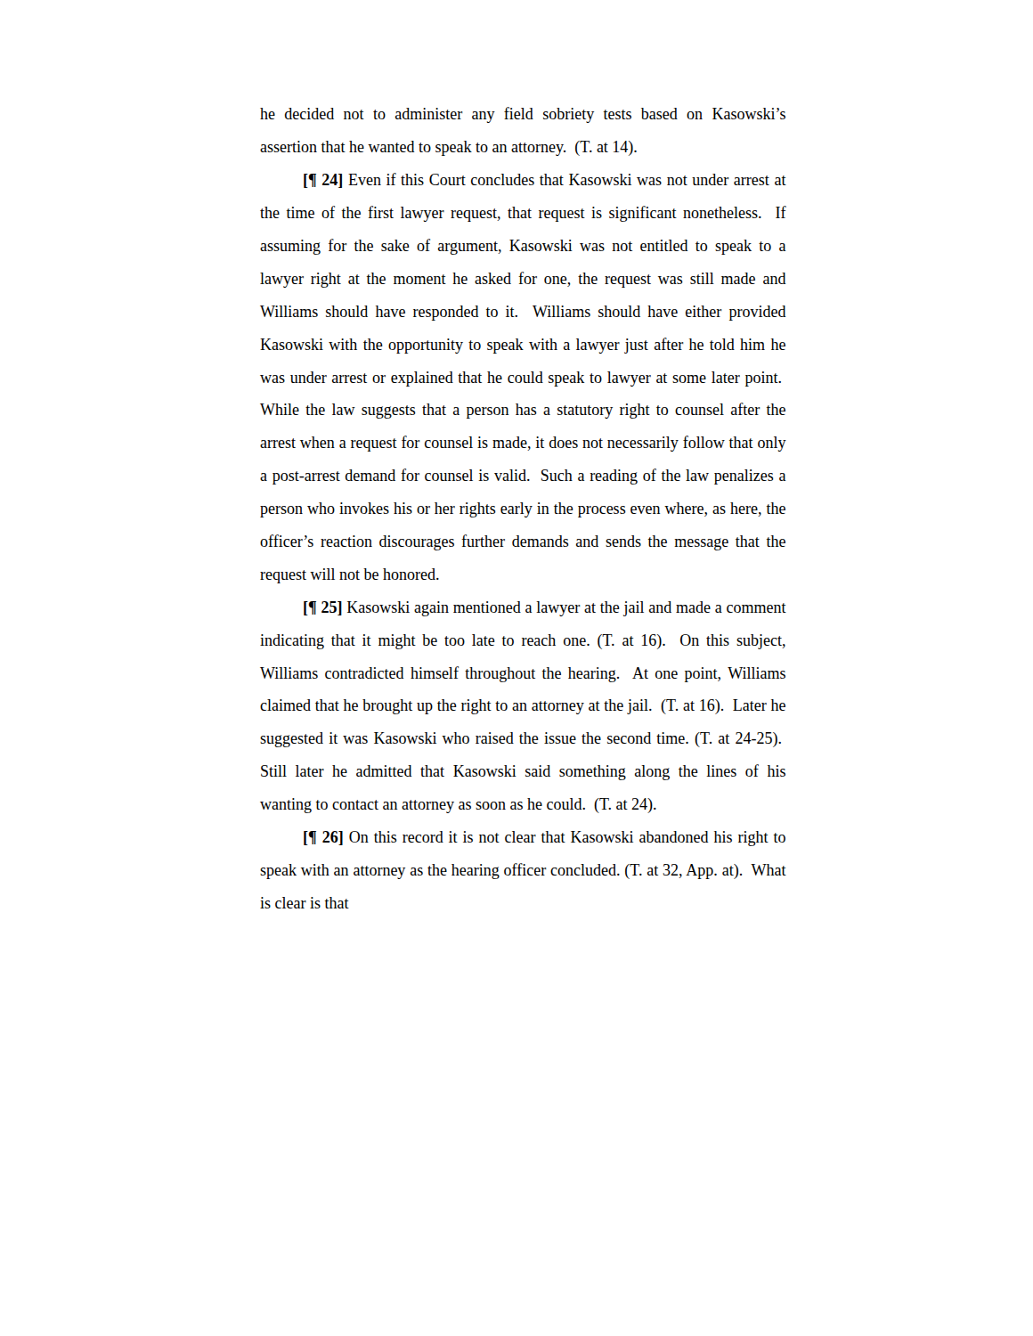he decided not to administer any field sobriety tests based on Kasowski’s assertion that he wanted to speak to an attorney. (T. at 14).
[¶ 24] Even if this Court concludes that Kasowski was not under arrest at the time of the first lawyer request, that request is significant nonetheless. If assuming for the sake of argument, Kasowski was not entitled to speak to a lawyer right at the moment he asked for one, the request was still made and Williams should have responded to it. Williams should have either provided Kasowski with the opportunity to speak with a lawyer just after he told him he was under arrest or explained that he could speak to lawyer at some later point. While the law suggests that a person has a statutory right to counsel after the arrest when a request for counsel is made, it does not necessarily follow that only a post-arrest demand for counsel is valid. Such a reading of the law penalizes a person who invokes his or her rights early in the process even where, as here, the officer’s reaction discourages further demands and sends the message that the request will not be honored.
[¶ 25] Kasowski again mentioned a lawyer at the jail and made a comment indicating that it might be too late to reach one. (T. at 16). On this subject, Williams contradicted himself throughout the hearing. At one point, Williams claimed that he brought up the right to an attorney at the jail. (T. at 16). Later he suggested it was Kasowski who raised the issue the second time. (T. at 24-25). Still later he admitted that Kasowski said something along the lines of his wanting to contact an attorney as soon as he could. (T. at 24).
[¶ 26] On this record it is not clear that Kasowski abandoned his right to speak with an attorney as the hearing officer concluded. (T. at 32, App. at). What is clear is that